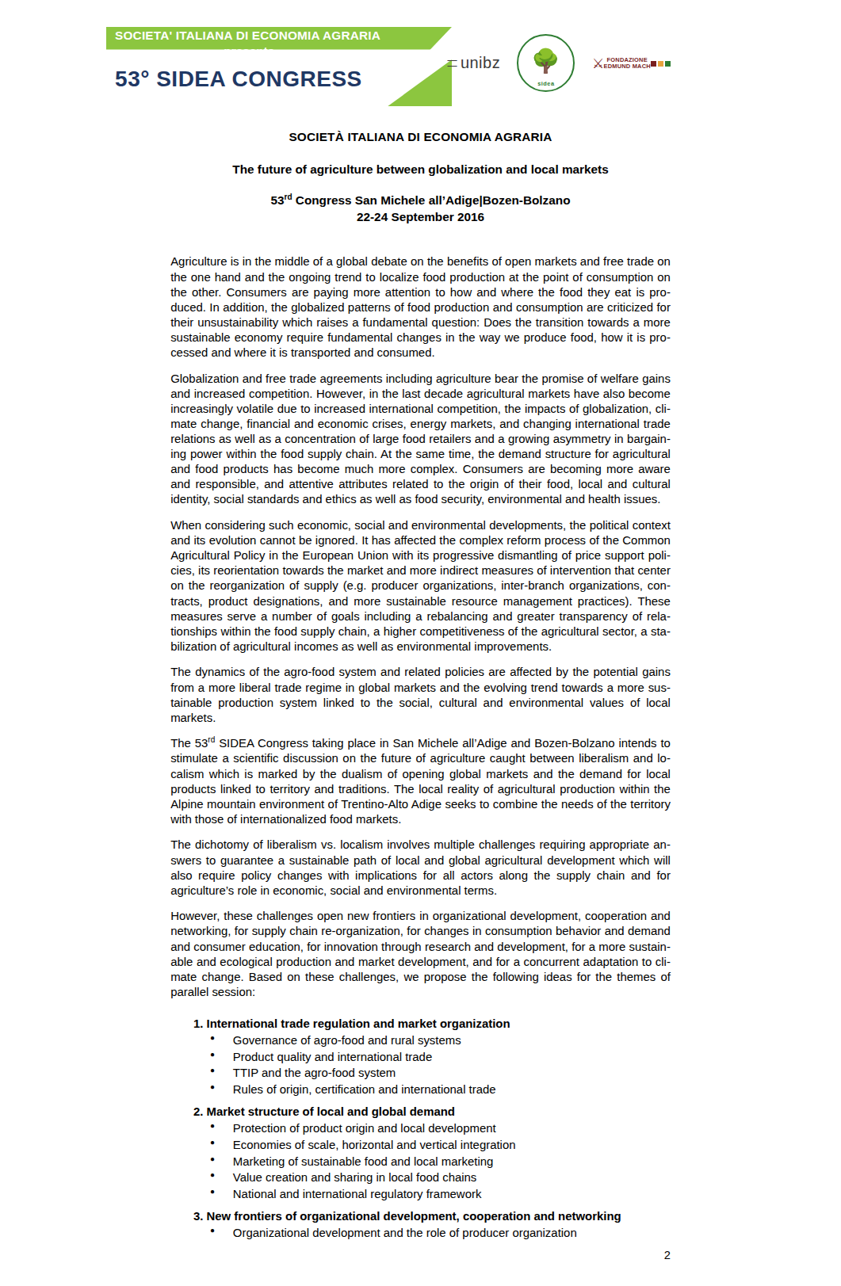SOCIETA' ITALIANA DI ECONOMIA AGRARIA
presents
53° SIDEA CONGRESS
—
—unibz
🌳
sidea
⚔
FONDAZIONE
EDMUND MACH
SOCIETÀ ITALIANA DI ECONOMIA AGRARIA
The future of agriculture between globalization and local markets
53rd Congress San Michele all’Adige|Bozen-Bolzano
22-24 September 2016
Agriculture is in the middle of a global debate on the benefits of open markets and free trade on the one hand and the ongoing trend to localize food production at the point of consumption on the other. Consumers are paying more attention to how and where the food they eat is produced. In addition, the globalized patterns of food production and consumption are criticized for their unsustainability which raises a fundamental question: Does the transition towards a more sustainable economy require fundamental changes in the way we produce food, how it is processed and where it is transported and consumed.
Globalization and free trade agreements including agriculture bear the promise of welfare gains and increased competition. However, in the last decade agricultural markets have also become increasingly volatile due to increased international competition, the impacts of globalization, climate change, financial and economic crises, energy markets, and changing international trade relations as well as a concentration of large food retailers and a growing asymmetry in bargaining power within the food supply chain. At the same time, the demand structure for agricultural and food products has become much more complex. Consumers are becoming more aware and responsible, and attentive attributes related to the origin of their food, local and cultural identity, social standards and ethics as well as food security, environmental and health issues.
When considering such economic, social and environmental developments, the political context and its evolution cannot be ignored. It has affected the complex reform process of the Common Agricultural Policy in the European Union with its progressive dismantling of price support policies, its reorientation towards the market and more indirect measures of intervention that center on the reorganization of supply (e.g. producer organizations, inter-branch organizations, contracts, product designations, and more sustainable resource management practices). These measures serve a number of goals including a rebalancing and greater transparency of relationships within the food supply chain, a higher competitiveness of the agricultural sector, a stabilization of agricultural incomes as well as environmental improvements.
The dynamics of the agro-food system and related policies are affected by the potential gains from a more liberal trade regime in global markets and the evolving trend towards a more sustainable production system linked to the social, cultural and environmental values of local markets.
The 53rd SIDEA Congress taking place in San Michele all’Adige and Bozen-Bolzano intends to stimulate a scientific discussion on the future of agriculture caught between liberalism and localism which is marked by the dualism of opening global markets and the demand for local products linked to territory and traditions. The local reality of agricultural production within the Alpine mountain environment of Trentino-Alto Adige seeks to combine the needs of the territory with those of internationalized food markets.
The dichotomy of liberalism vs. localism involves multiple challenges requiring appropriate answers to guarantee a sustainable path of local and global agricultural development which will also require policy changes with implications for all actors along the supply chain and for agriculture’s role in economic, social and environmental terms.
However, these challenges open new frontiers in organizational development, cooperation and networking, for supply chain re-organization, for changes in consumption behavior and demand and consumer education, for innovation through research and development, for a more sustainable and ecological production and market development, and for a concurrent adaptation to climate change. Based on these challenges, we propose the following ideas for the themes of parallel session:
1. International trade regulation and market organization
Governance of agro-food and rural systems
Product quality and international trade
TTIP and the agro-food system
Rules of origin, certification and international trade
2. Market structure of local and global demand
Protection of product origin and local development
Economies of scale, horizontal and vertical integration
Marketing of sustainable food and local marketing
Value creation and sharing in local food chains
National and international regulatory framework
3. New frontiers of organizational development, cooperation and networking
Organizational development and the role of producer organization
2